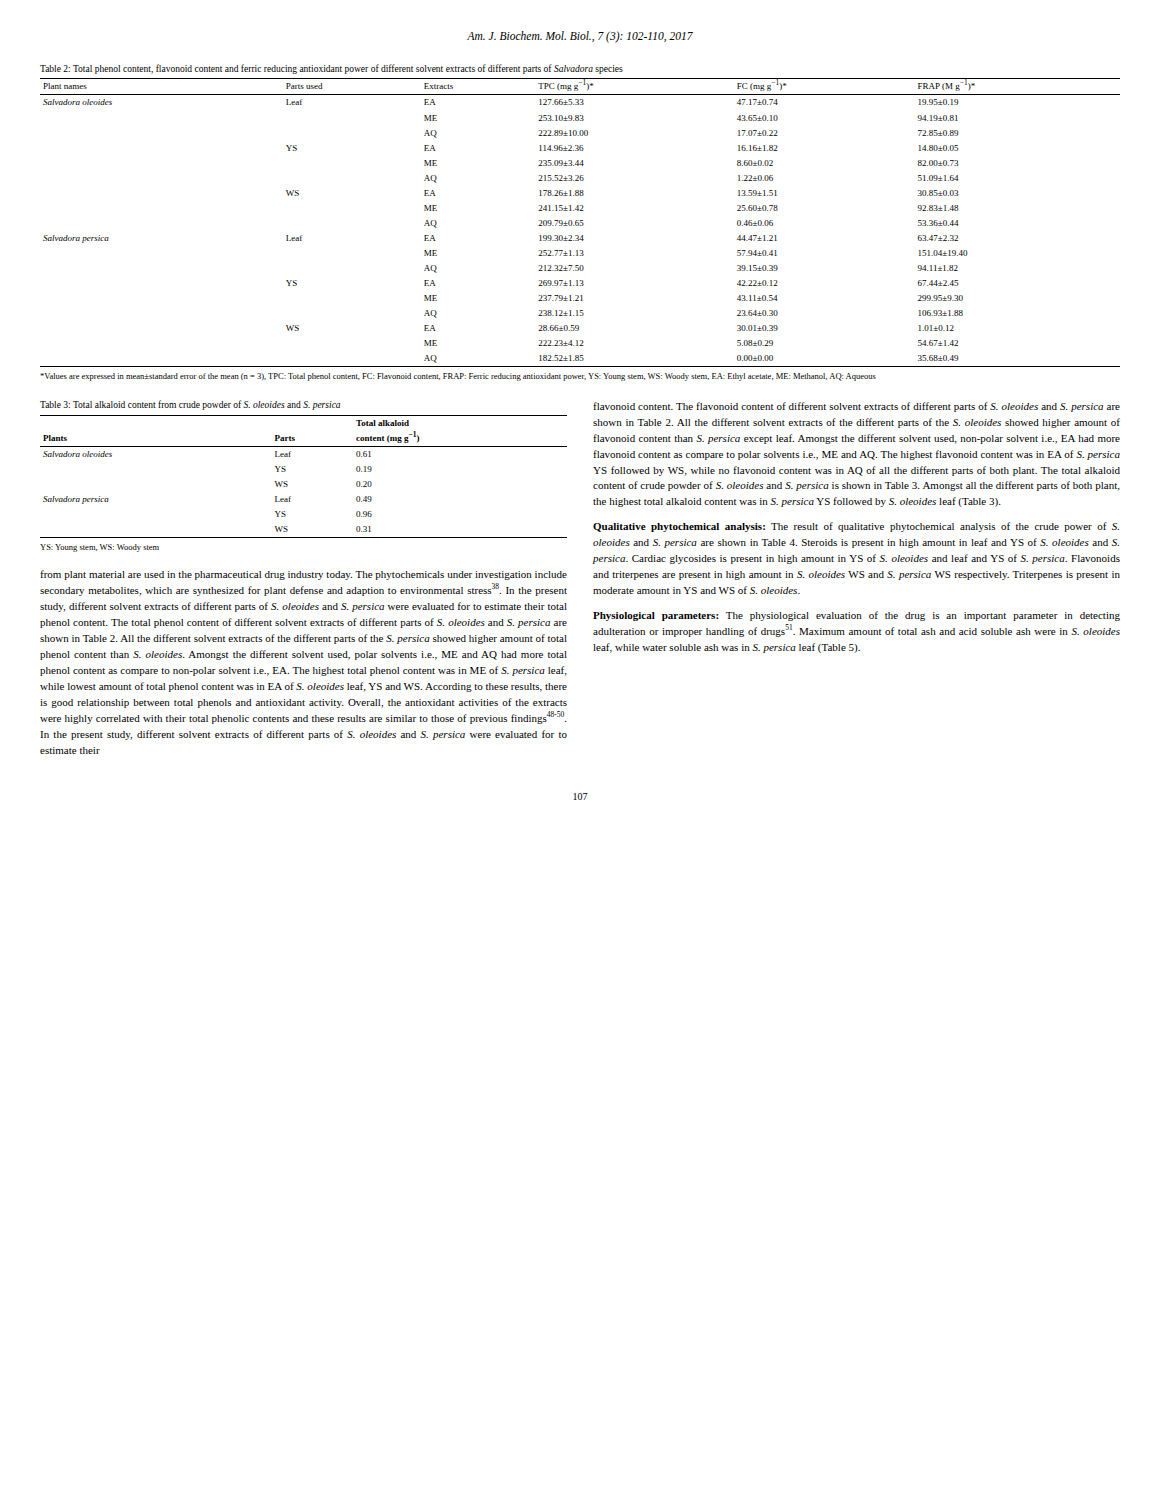Am. J. Biochem. Mol. Biol., 7 (3): 102-110, 2017
Table 2: Total phenol content, flavonoid content and ferric reducing antioxidant power of different solvent extracts of different parts of Salvadora species
| Plant names | Parts used | Extracts | TPC (mg g −1 )* | FC (mg g −1 )* | FRAP (M g −1 )* |
| --- | --- | --- | --- | --- | --- |
| Salvadora oleoides | Leaf | EA | 127.66±5.33 | 47.17±0.74 | 19.95±0.19 |
| | | ME | 253.10±9.83 | 43.65±0.10 | 94.19±0.81 |
| | | AQ | 222.89±10.00 | 17.07±0.22 | 72.85±0.89 |
| | YS | EA | 114.96±2.36 | 16.16±1.82 | 14.80±0.05 |
| | | ME | 235.09±3.44 | 8.60±0.02 | 82.00±0.73 |
| | | AQ | 215.52±3.26 | 1.22±0.06 | 51.09±1.64 |
| | WS | EA | 178.26±1.88 | 13.59±1.51 | 30.85±0.03 |
| | | ME | 241.15±1.42 | 25.60±0.78 | 92.83±1.48 |
| | | AQ | 209.79±0.65 | 0.46±0.06 | 53.36±0.44 |
| Salvadora persica | Leaf | EA | 199.30±2.34 | 44.47±1.21 | 63.47±2.32 |
| | | ME | 252.77±1.13 | 57.94±0.41 | 151.04±19.40 |
| | | AQ | 212.32±7.50 | 39.15±0.39 | 94.11±1.82 |
| | YS | EA | 269.97±1.13 | 42.22±0.12 | 67.44±2.45 |
| | | ME | 237.79±1.21 | 43.11±0.54 | 299.95±9.30 |
| | | AQ | 238.12±1.15 | 23.64±0.30 | 106.93±1.88 |
| | WS | EA | 28.66±0.59 | 30.01±0.39 | 1.01±0.12 |
| | | ME | 222.23±4.12 | 5.08±0.29 | 54.67±1.42 |
| | | AQ | 182.52±1.85 | 0.00±0.00 | 35.68±0.49 |
*Values are expressed in mean±standard error of the mean (n = 3), TPC: Total phenol content, FC: Flavonoid content, FRAP: Ferric reducing antioxidant power, YS: Young stem, WS: Woody stem, EA: Ethyl acetate, ME: Methanol, AQ: Aqueous
Table 3: Total alkaloid content from crude powder of S. oleoides and S. persica
| | | Total alkaloid |
| --- | --- | --- |
| Plants | Parts | content (mg g −1 ) |
| Salvadora oleoides | Leaf | 0.61 |
| | YS | 0.19 |
| | WS | 0.20 |
| Salvadora persica | Leaf | 0.49 |
| | YS | 0.96 |
| | WS | 0.31 |
YS: Young stem, WS: Woody stem
from plant material are used in the pharmaceutical drug industry today. The phytochemicals under investigation include secondary metabolites, which are synthesized for plant defense and adaption to environmental stress38. In the present study, different solvent extracts of different parts of S. oleoides and S. persica were evaluated for to estimate their total phenol content. The total phenol content of different solvent extracts of different parts of S. oleoides and S. persica are shown in Table 2. All the different solvent extracts of the different parts of the S. persica showed higher amount of total phenol content than S. oleoides. Amongst the different solvent used, polar solvents i.e., ME and AQ had more total phenol content as compare to non-polar solvent i.e., EA. The highest total phenol content was in ME of S. persica leaf, while lowest amount of total phenol content was in EA of S. oleoides leaf, YS and WS. According to these results, there is good relationship between total phenols and antioxidant activity. Overall, the antioxidant activities of the extracts were highly correlated with their total phenolic contents and these results are similar to those of previous findings48-50. In the present study, different solvent extracts of different parts of S. oleoides and S. persica were evaluated for to estimate their
flavonoid content. The flavonoid content of different solvent extracts of different parts of S. oleoides and S. persica are shown in Table 2. All the different solvent extracts of the different parts of the S. oleoides showed higher amount of flavonoid content than S. persica except leaf. Amongst the different solvent used, non-polar solvent i.e., EA had more flavonoid content as compare to polar solvents i.e., ME and AQ. The highest flavonoid content was in EA of S. persica YS followed by WS, while no flavonoid content was in AQ of all the different parts of both plant. The total alkaloid content of crude powder of S. oleoides and S. persica is shown in Table 3. Amongst all the different parts of both plant, the highest total alkaloid content was in S. persica YS followed by S. oleoides leaf (Table 3).
Qualitative phytochemical analysis: The result of qualitative phytochemical analysis of the crude power of S. oleoides and S. persica are shown in Table 4. Steroids is present in high amount in leaf and YS of S. oleoides and S. persica. Cardiac glycosides is present in high amount in YS of S. oleoides and leaf and YS of S. persica. Flavonoids and triterpenes are present in high amount in S. oleoides WS and S. persica WS respectively. Triterpenes is present in moderate amount in YS and WS of S. oleoides.
Physiological parameters: The physiological evaluation of the drug is an important parameter in detecting adulteration or improper handling of drugs51. Maximum amount of total ash and acid soluble ash were in S. oleoides leaf, while water soluble ash was in S. persica leaf (Table 5).
107